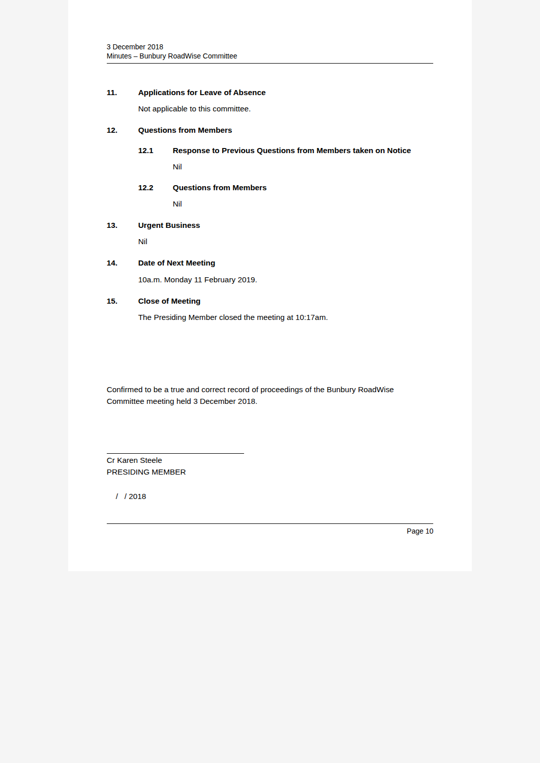3 December 2018
Minutes – Bunbury RoadWise Committee
11.
Applications for Leave of Absence
Not applicable to this committee.
12.
Questions from Members
12.1
Response to Previous Questions from Members taken on Notice
Nil
12.2
Questions from Members
Nil
13.
Urgent Business
Nil
14.
Date of Next Meeting
10a.m. Monday 11 February 2019.
15.
Close of Meeting
The Presiding Member closed the meeting at 10:17am.
Confirmed to be a true and correct record of proceedings of the Bunbury RoadWise Committee meeting held 3 December 2018.
Cr Karen Steele
PRESIDING MEMBER
/ / 2018
Page 10